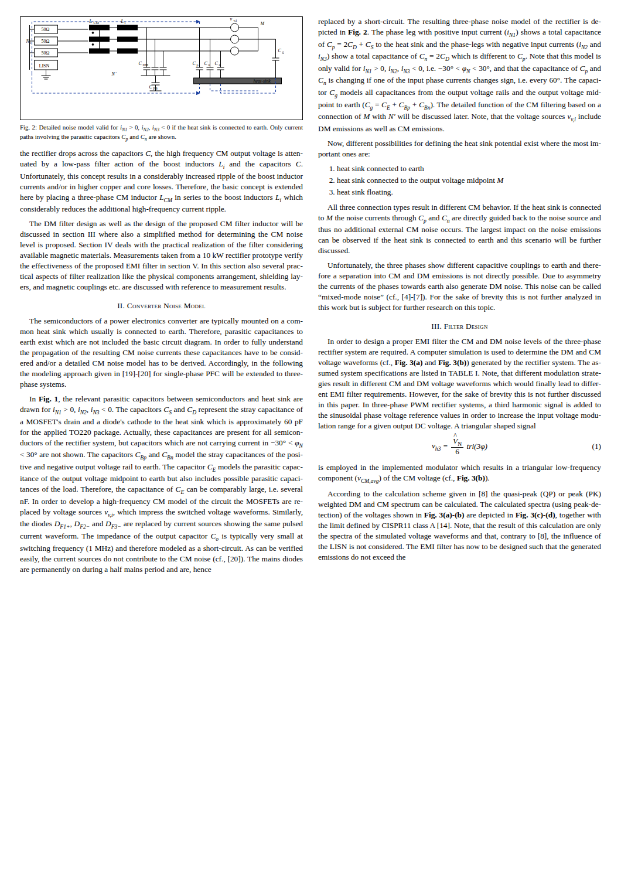50Ω 50Ω 50Ω LISN L CM L i C DM C FB C p C n C n C g M v v,i N i N ′ heat-sink
Fig. 2: Detailed noise model valid for iN1 > 0, iN2, iN3 < 0 if the heat sink is connected to earth. Only current paths involving the parasitic capacitors Cp and Cn are shown.
the rectifier drops across the capacitors C, the high frequency CM output voltage is attenuated by a low-pass filter action of the boost inductors Li and the capacitors C. Unfortunately, this concept results in a considerably increased ripple of the boost inductor currents and/or in higher copper and core losses. Therefore, the basic concept is extended here by placing a three-phase CM inductor LCM in series to the boost inductors Li which considerably reduces the additional high-frequency current ripple.
The DM filter design as well as the design of the proposed CM filter inductor will be discussed in section III where also a simplified method for determining the CM noise level is proposed. Section IV deals with the practical realization of the filter considering available magnetic materials. Measurements taken from a 10 kW rectifier prototype verify the effectiveness of the proposed EMI filter in section V. In this section also several practical aspects of filter realization like the physical components arrangement, shielding layers, and magnetic couplings etc. are discussed with reference to measurement results.
II. Converter Noise Model
The semiconductors of a power electronics converter are typically mounted on a common heat sink which usually is connected to earth. Therefore, parasitic capacitances to earth exist which are not included the basic circuit diagram. In order to fully understand the propagation of the resulting CM noise currents these capacitances have to be considered and/or a detailed CM noise model has to be derived. Accordingly, in the following the modeling approach given in [19]-[20] for single-phase PFC will be extended to three-phase systems.
In Fig. 1, the relevant parasitic capacitors between semiconductors and heat sink are drawn for iN1 > 0, iN2, iN3 < 0. The capacitors CS and CD represent the stray capacitance of a MOSFET's drain and a diode's cathode to the heat sink which is approximately 60 pF for the applied TO220 package. Actually, these capacitances are present for all semiconductors of the rectifier system, but capacitors which are not carrying current in −30° < φN < 30° are not shown. The capacitors CBp and CBn model the stray capacitances of the positive and negative output voltage rail to earth. The capacitor CE models the parasitic capacitance of the output voltage midpoint to earth but also includes possible parasitic capacitances of the load. Therefore, the capacitance of CE can be comparably large, i.e. several nF. In order to develop a high-frequency CM model of the circuit the MOSFETs are replaced by voltage sources vv,i, which impress the switched voltage waveforms. Similarly, the diodes DF1+, DF2− and DF3− are replaced by current sources showing the same pulsed current waveform. The impedance of the output capacitor Co is typically very small at switching frequency (1 MHz) and therefore modeled as a short-circuit. As can be verified easily, the current sources do not contribute to the CM noise (cf., [20]). The mains diodes are permanently on during a half mains period and are, hence
replaced by a short-circuit. The resulting three-phase noise model of the rectifier is depicted in Fig. 2. The phase leg with positive input current (iN1) shows a total capacitance of Cp = 2CD + CS to the heat sink and the phase-legs with negative input currents (iN2 and iN3) show a total capacitance of Cn = 2CD which is different to Cp. Note that this model is only valid for iN1 > 0, iN2, iN3 < 0, i.e. −30° < φN < 30°, and that the capacitance of Cp and Cn is changing if one of the input phase currents changes sign, i.e. every 60°. The capacitor Cg models all capacitances from the output voltage rails and the output voltage midpoint to earth (Cg = CE + CBp + CBn). The detailed function of the CM filtering based on a connection of M with N′ will be discussed later. Note, that the voltage sources vv,i include DM emissions as well as CM emissions.
Now, different possibilities for defining the heat sink potential exist where the most important ones are:
heat sink connected to earth
heat sink connected to the output voltage midpoint M
heat sink floating.
All three connection types result in different CM behavior. If the heat sink is connected to M the noise currents through Cp and Cn are directly guided back to the noise source and thus no additional external CM noise occurs. The largest impact on the noise emissions can be observed if the heat sink is connected to earth and this scenario will be further discussed.
Unfortunately, the three phases show different capacitive couplings to earth and therefore a separation into CM and DM emissions is not directly possible. Due to asymmetry the currents of the phases towards earth also generate DM noise. This noise can be called “mixed-mode noise” (cf., [4]-[7]). For the sake of brevity this is not further analyzed in this work but is subject for further research on this topic.
III. Filter Design
In order to design a proper EMI filter the CM and DM noise levels of the three-phase rectifier system are required. A computer simulation is used to determine the DM and CM voltage waveforms (cf., Fig. 3(a) and Fig. 3(b)) generated by the rectifier system. The assumed system specifications are listed in TABLE I. Note, that different modulation strategies result in different CM and DM voltage waveforms which would finally lead to different EMI filter requirements. However, for the sake of brevity this is not further discussed in this paper. In three-phase PWM rectifier systems, a third harmonic signal is added to the sinusoidal phase voltage reference values in order to increase the input voltage modulation range for a given output DC voltage. A triangular shaped signal
vh3 = VN 6 tri(3φ) (1)
is employed in the implemented modulator which results in a triangular low-frequency component (vCM,avg) of the CM voltage (cf., Fig. 3(b)).
According to the calculation scheme given in [8] the quasi-peak (QP) or peak (PK) weighted DM and CM spectrum can be calculated. The calculated spectra (using peak-detection) of the voltages shown in Fig. 3(a)-(b) are depicted in Fig. 3(c)-(d), together with the limit defined by CISPR11 class A [14]. Note, that the result of this calculation are only the spectra of the simulated voltage waveforms and that, contrary to [8], the influence of the LISN is not considered. The EMI filter has now to be designed such that the generated emissions do not exceed the